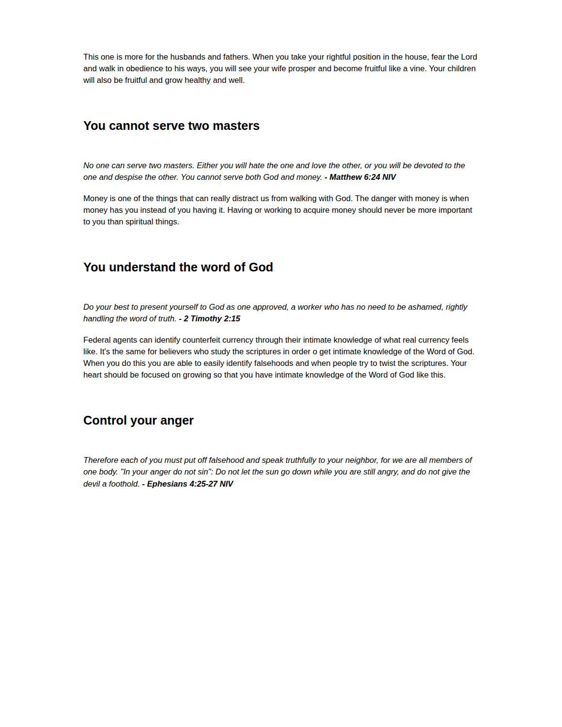This one is more for the husbands and fathers. When you take your rightful position in the house, fear the Lord and walk in obedience to his ways, you will see your wife prosper and become fruitful like a vine. Your children will also be fruitful and grow healthy and well.
You cannot serve two masters
No one can serve two masters. Either you will hate the one and love the other, or you will be devoted to the one and despise the other. You cannot serve both God and money. - Matthew 6:24 NIV
Money is one of the things that can really distract us from walking with God. The danger with money is when money has you instead of you having it. Having or working to acquire money should never be more important to you than spiritual things.
You understand the word of God
Do your best to present yourself to God as one approved, a worker who has no need to be ashamed, rightly handling the word of truth. - 2 Timothy 2:15
Federal agents can identify counterfeit currency through their intimate knowledge of what real currency feels like. It's the same for believers who study the scriptures in order o get intimate knowledge of the Word of God. When you do this you are able to easily identify falsehoods and when people try to twist the scriptures. Your heart should be focused on growing so that you have intimate knowledge of the Word of God like this.
Control your anger
Therefore each of you must put off falsehood and speak truthfully to your neighbor, for we are all members of one body. "In your anger do not sin": Do not let the sun go down while you are still angry, and do not give the devil a foothold. - Ephesians 4:25-27 NIV